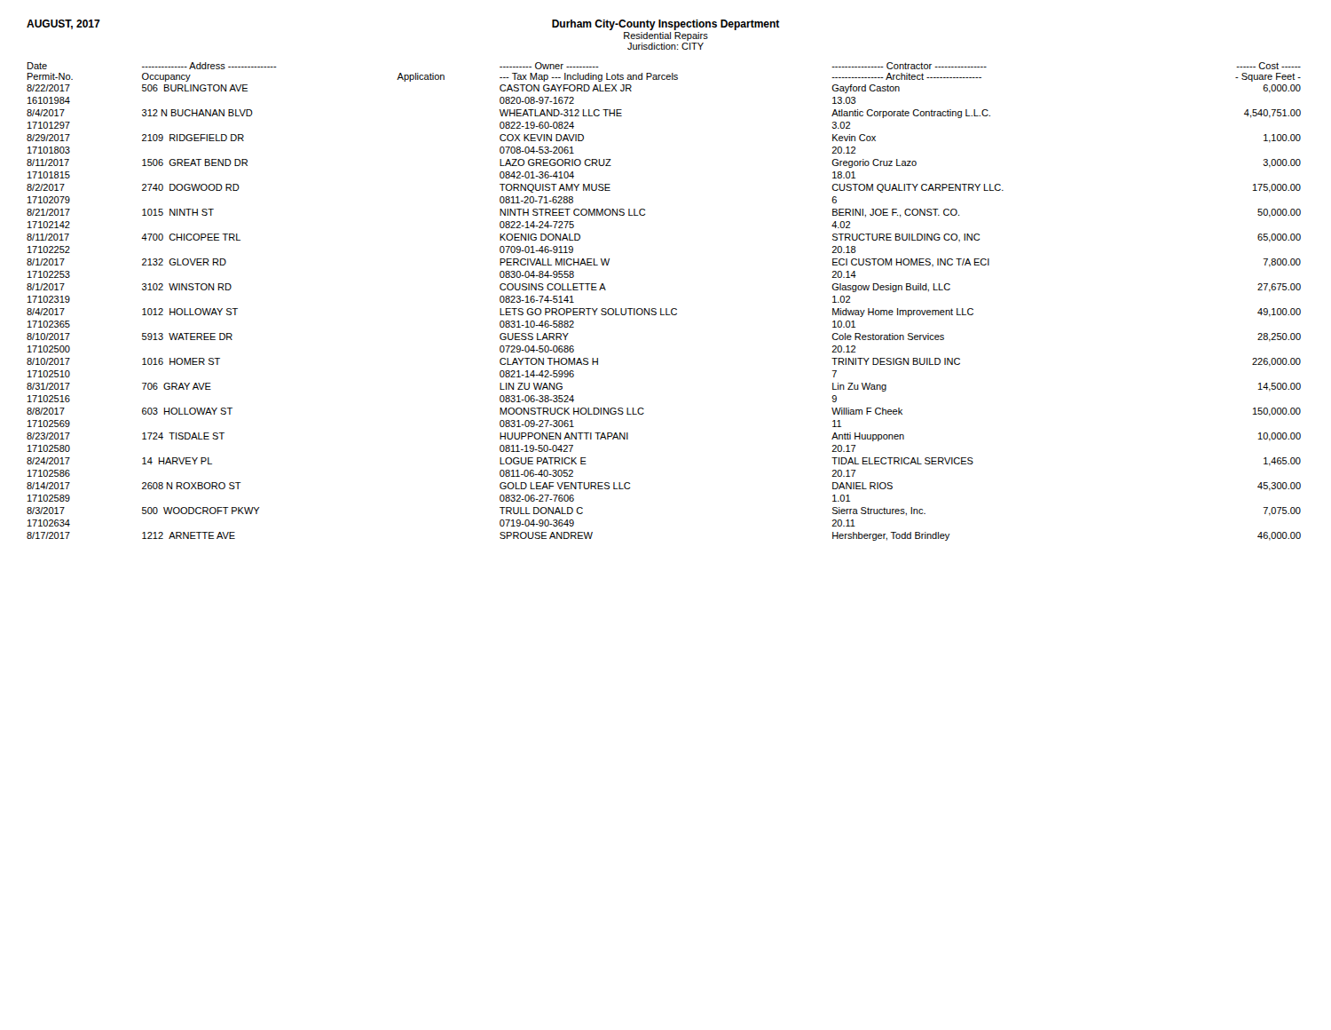AUGUST, 2017
Durham City-County Inspections Department
Residential Repairs
Jurisdiction: CITY
| Date | -------------- Address --------------- | | ---------- Owner ---------- | ---------------- Contractor ---------------- | ------ Cost ------ |
| --- | --- | --- | --- | --- | --- |
| Permit-No. | Occupancy | Application | --- Tax Map --- Including Lots and Parcels | ---------------- Architect ----------------- | - Square Feet - |
| 8/22/2017 | 506 BURLINGTON AVE | CASTON GAYFORD ALEX JR | Gayford Caston | 6,000.00 |
| 16101984 | | 0820-08-97-1672 | 13.03 | |
| 8/4/2017 | 312 N BUCHANAN BLVD | WHEATLAND-312 LLC THE | Atlantic Corporate Contracting L.L.C. | 4,540,751.00 |
| 17101297 | | 0822-19-60-0824 | 3.02 | |
| 8/29/2017 | 2109 RIDGEFIELD DR | COX KEVIN DAVID | Kevin Cox | 1,100.00 |
| 17101803 | | 0708-04-53-2061 | 20.12 | |
| 8/11/2017 | 1506 GREAT BEND DR | LAZO GREGORIO CRUZ | Gregorio Cruz Lazo | 3,000.00 |
| 17101815 | | 0842-01-36-4104 | 18.01 | |
| 8/2/2017 | 2740 DOGWOOD RD | TORNQUIST AMY MUSE | CUSTOM QUALITY CARPENTRY LLC. | 175,000.00 |
| 17102079 | | 0811-20-71-6288 | 6 | |
| 8/21/2017 | 1015 NINTH ST | NINTH STREET COMMONS LLC | BERINI, JOE F., CONST. CO. | 50,000.00 |
| 17102142 | | 0822-14-24-7275 | 4.02 | |
| 8/11/2017 | 4700 CHICOPEE TRL | KOENIG DONALD | STRUCTURE BUILDING CO, INC | 65,000.00 |
| 17102252 | | 0709-01-46-9119 | 20.18 | |
| 8/1/2017 | 2132 GLOVER RD | PERCIVALL MICHAEL W | ECI CUSTOM HOMES, INC T/A ECI | 7,800.00 |
| 17102253 | | 0830-04-84-9558 | 20.14 | |
| 8/1/2017 | 3102 WINSTON RD | COUSINS COLLETTE A | Glasgow Design Build, LLC | 27,675.00 |
| 17102319 | | 0823-16-74-5141 | 1.02 | |
| 8/4/2017 | 1012 HOLLOWAY ST | LETS GO PROPERTY SOLUTIONS LLC | Midway Home Improvement LLC | 49,100.00 |
| 17102365 | | 0831-10-46-5882 | 10.01 | |
| 8/10/2017 | 5913 WATEREE DR | GUESS LARRY | Cole Restoration Services | 28,250.00 |
| 17102500 | | 0729-04-50-0686 | 20.12 | |
| 8/10/2017 | 1016 HOMER ST | CLAYTON THOMAS H | TRINITY DESIGN BUILD INC | 226,000.00 |
| 17102510 | | 0821-14-42-5996 | 7 | |
| 8/31/2017 | 706 GRAY AVE | LIN ZU WANG | Lin Zu Wang | 14,500.00 |
| 17102516 | | 0831-06-38-3524 | 9 | |
| 8/8/2017 | 603 HOLLOWAY ST | MOONSTRUCK HOLDINGS LLC | William F Cheek | 150,000.00 |
| 17102569 | | 0831-09-27-3061 | 11 | |
| 8/23/2017 | 1724 TISDALE ST | HUUPPONEN ANTTI TAPANI | Antti Huupponen | 10,000.00 |
| 17102580 | | 0811-19-50-0427 | 20.17 | |
| 8/24/2017 | 14 HARVEY PL | LOGUE PATRICK E | TIDAL ELECTRICAL SERVICES | 1,465.00 |
| 17102586 | | 0811-06-40-3052 | 20.17 | |
| 8/14/2017 | 2608 N ROXBORO ST | GOLD LEAF VENTURES LLC | DANIEL RIOS | 45,300.00 |
| 17102589 | | 0832-06-27-7606 | 1.01 | |
| 8/3/2017 | 500 WOODCROFT PKWY | TRULL DONALD C | Sierra Structures, Inc. | 7,075.00 |
| 17102634 | | 0719-04-90-3649 | 20.11 | |
| 8/17/2017 | 1212 ARNETTE AVE | SPROUSE ANDREW | Hershberger, Todd Brindley | 46,000.00 |